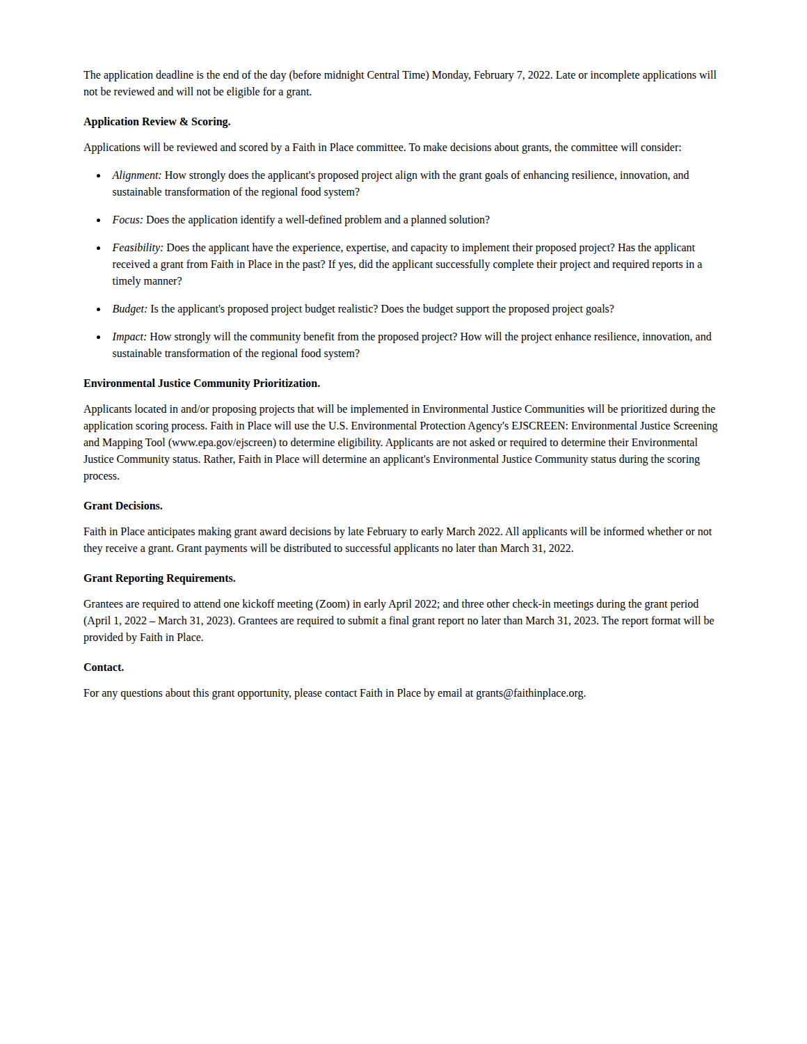The application deadline is the end of the day (before midnight Central Time) Monday, February 7, 2022. Late or incomplete applications will not be reviewed and will not be eligible for a grant.
Application Review & Scoring.
Applications will be reviewed and scored by a Faith in Place committee. To make decisions about grants, the committee will consider:
Alignment: How strongly does the applicant's proposed project align with the grant goals of enhancing resilience, innovation, and sustainable transformation of the regional food system?
Focus: Does the application identify a well-defined problem and a planned solution?
Feasibility: Does the applicant have the experience, expertise, and capacity to implement their proposed project? Has the applicant received a grant from Faith in Place in the past? If yes, did the applicant successfully complete their project and required reports in a timely manner?
Budget: Is the applicant's proposed project budget realistic? Does the budget support the proposed project goals?
Impact: How strongly will the community benefit from the proposed project? How will the project enhance resilience, innovation, and sustainable transformation of the regional food system?
Environmental Justice Community Prioritization.
Applicants located in and/or proposing projects that will be implemented in Environmental Justice Communities will be prioritized during the application scoring process. Faith in Place will use the U.S. Environmental Protection Agency's EJSCREEN: Environmental Justice Screening and Mapping Tool (www.epa.gov/ejscreen) to determine eligibility. Applicants are not asked or required to determine their Environmental Justice Community status. Rather, Faith in Place will determine an applicant's Environmental Justice Community status during the scoring process.
Grant Decisions.
Faith in Place anticipates making grant award decisions by late February to early March 2022. All applicants will be informed whether or not they receive a grant. Grant payments will be distributed to successful applicants no later than March 31, 2022.
Grant Reporting Requirements.
Grantees are required to attend one kickoff meeting (Zoom) in early April 2022; and three other check-in meetings during the grant period (April 1, 2022 – March 31, 2023). Grantees are required to submit a final grant report no later than March 31, 2023. The report format will be provided by Faith in Place.
Contact.
For any questions about this grant opportunity, please contact Faith in Place by email at grants@faithinplace.org.